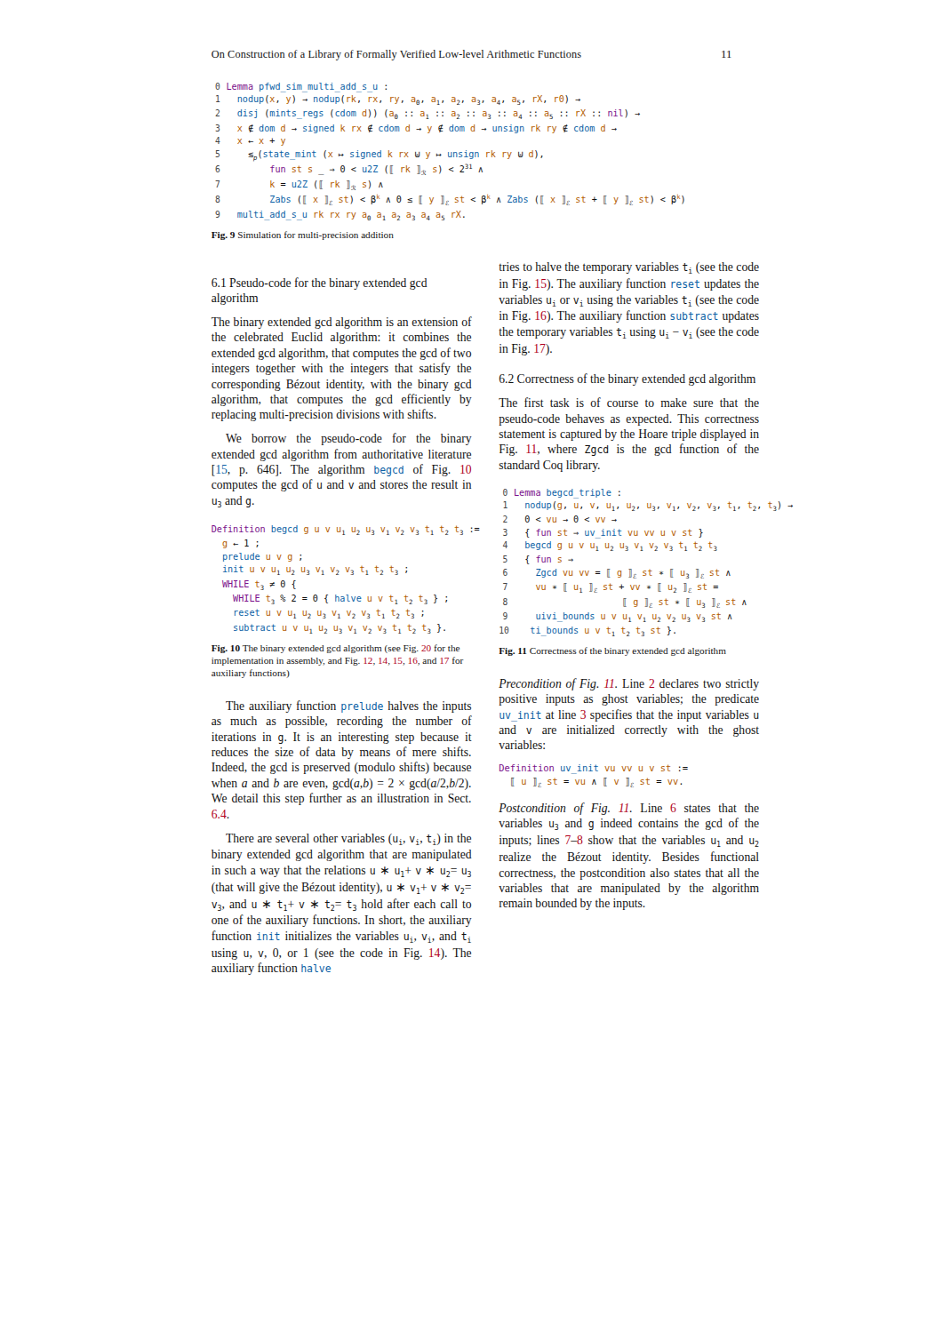On Construction of a Library of Formally Verified Low-level Arithmetic Functions
11
0 Lemma pfwd_sim_multi_add_s_u :
1  nodup(x, y) → nodup(rk, rx, ry, a0, a1, a2, a3, a4, a5, rX, r0) →
2  disj (mints_regs (cdom d)) (a0 :: a1 :: a2 :: a3 :: a4 :: a5 :: rX :: nil) →
3  x ∉ dom d → signed k rx ∉ cdom d → y ∉ dom d → unsign rk ry ∉ cdom d →
4  x ← x + y
5    ≲p(state_mint (x ↦ signed k rx ⊎ y ↦ unsign rk ry ⊎ d),
6        fun st s _ ⇒ 0 < u2Z (⟦ rk ⟧ℛ s) < 231 ∧
7        k = u2Z (⟦ rk ⟧ℛ s) ∧
8        Zabs (⟦ x ⟧ℰ st) < βk ∧ 0 ≤ ⟦ y ⟧ℰ st < βk ∧ Zabs (⟦ x ⟧ℰ st + ⟦ y ⟧ℰ st) < βk)
9  multi_add_s_u rk rx ry a0 a1 a2 a3 a4 a5 rX.
Fig. 9 Simulation for multi-precision addition
6.1 Pseudo-code for the binary extended gcd algorithm
The binary extended gcd algorithm is an extension of the celebrated Euclid algorithm: it combines the extended gcd algorithm, that computes the gcd of two integers together with the integers that satisfy the corresponding Bézout identity, with the binary gcd algorithm, that computes the gcd efficiently by replacing multi-precision divisions with shifts.
We borrow the pseudo-code for the binary extended gcd algorithm from authoritative literature [15, p. 646]. The algorithm begcd of Fig. 10 computes the gcd of u and v and stores the result in u3 and g.
Definition begcd g u v u1 u2 u3 v1 v2 v3 t1 t2 t3 :=
  g ← 1 ;
  prelude u v g ;
  init u v u1 u2 u3 v1 v2 v3 t1 t2 t3 ;
  WHILE t3 ≠ 0 {
    WHILE t3 % 2 = 0 { halve u v t1 t2 t3 } ;
    reset u v u1 u2 u3 v1 v2 v3 t1 t2 t3 ;
    subtract u v u1 u2 u3 v1 v2 v3 t1 t2 t3 }.
Fig. 10 The binary extended gcd algorithm (see Fig. 20 for the implementation in assembly, and Fig. 12, 14, 15, 16, and 17 for auxiliary functions)
The auxiliary function prelude halves the inputs as much as possible, recording the number of iterations in g. It is an interesting step because it reduces the size of data by means of mere shifts. Indeed, the gcd is preserved (modulo shifts) because when a and b are even, gcd(a,b) = 2 × gcd(a/2,b/2). We detail this step further as an illustration in Sect. 6.4.
There are several other variables (ui, vi, ti) in the binary extended gcd algorithm that are manipulated in such a way that the relations u ∗ u1+ v ∗ u2= u3 (that will give the Bézout identity), u ∗ v1+ v ∗ v2= v3, and u ∗ t1+ v ∗ t2= t3 hold after each call to one of the auxiliary functions. In short, the auxiliary function init initializes the variables ui, vi, and ti using u, v, 0, or 1 (see the code in Fig. 14). The auxiliary function halve
tries to halve the temporary variables ti (see the code in Fig. 15). The auxiliary function reset updates the variables ui or vi using the variables ti (see the code in Fig. 16). The auxiliary function subtract updates the temporary variables ti using ui − vi (see the code in Fig. 17).
6.2 Correctness of the binary extended gcd algorithm
The first task is of course to make sure that the pseudo-code behaves as expected. This correctness statement is captured by the Hoare triple displayed in Fig. 11, where Zgcd is the gcd function of the standard Coq library.
0 Lemma begcd_triple :
1  nodup(g, u, v, u1, u2, u3, v1, v2, v3, t1, t2, t3) →
2  0 < vu → 0 < vv →
3  { fun st ⇒ uv_init vu vv u v st }
4  begcd g u v u1 u2 u3 v1 v2 v3 t1 t2 t3
5  { fun s ⇒
6    Zgcd vu vv = ⟦ g ⟧ℰ st ∗ ⟦ u3 ⟧ℰ st ∧
7    vu ∗ ⟦ u1 ⟧ℰ st + vv ∗ ⟦ u2 ⟧ℰ st =
8                    ⟦ g ⟧ℰ st ∗ ⟦ u3 ⟧ℰ st ∧
9    uivi_bounds u v u1 v1 u2 v2 u3 v3 st ∧
10   ti_bounds u v t1 t2 t3 st }.
Fig. 11 Correctness of the binary extended gcd algorithm
Precondition of Fig. 11. Line 2 declares two strictly positive inputs as ghost variables; the predicate uv_init at line 3 specifies that the input variables u and v are initialized correctly with the ghost variables:
Definition uv_init vu vv u v st := ⟦ u ⟧ℰ st = vu ∧ ⟦ v ⟧ℰ st = vv.
Postcondition of Fig. 11. Line 6 states that the variables u3 and g indeed contains the gcd of the inputs; lines 7–8 show that the variables u1 and u2 realize the Bézout identity. Besides functional correctness, the postcondition also states that all the variables that are manipulated by the algorithm remain bounded by the inputs.